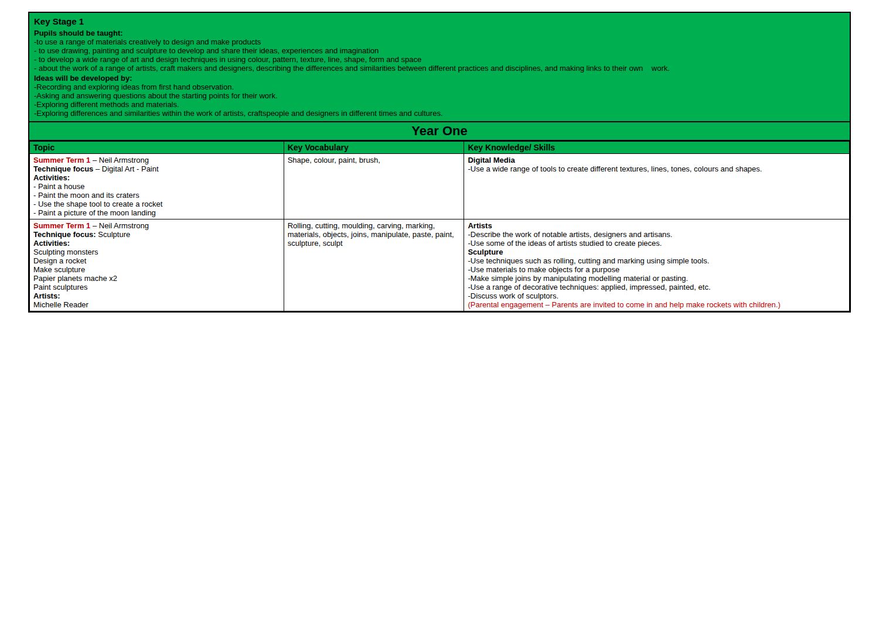Key Stage 1
Pupils should be taught:
-to use a range of materials creatively to design and make products
- to use drawing, painting and sculpture to develop and share their ideas, experiences and imagination
- to develop a wide range of art and design techniques in using colour, pattern, texture, line, shape, form and space
- about the work of a range of artists, craft makers and designers, describing the differences and similarities between different practices and disciplines, and making links to their own work.
Ideas will be developed by:
-Recording and exploring ideas from first hand observation.
-Asking and answering questions about the starting points for their work.
-Exploring different methods and materials.
-Exploring differences and similarities within the work of artists, craftspeople and designers in different times and cultures.
Year One
| Topic | Key Vocabulary | Key Knowledge/ Skills |
| --- | --- | --- |
| Summer Term 1 – Neil Armstrong Technique focus – Digital Art - Paint Activities: - Paint a house - Paint the moon and its craters - Use the shape tool to create a rocket - Paint a picture of the moon landing | Shape, colour, paint, brush, | Digital Media -Use a wide range of tools to create different textures, lines, tones, colours and shapes. |
| Summer Term 1 – Neil Armstrong Technique focus: Sculpture Activities: Sculpting monsters Design a rocket Make sculpture Papier planets mache x2 Paint sculptures Artists: Michelle Reader | Rolling, cutting, moulding, carving, marking, materials, objects, joins, manipulate, paste, paint, sculpture, sculpt | Artists -Describe the work of notable artists, designers and artisans. -Use some of the ideas of artists studied to create pieces. Sculpture -Use techniques such as rolling, cutting and marking using simple tools. -Use materials to make objects for a purpose -Make simple joins by manipulating modelling material or pasting. -Use a range of decorative techniques: applied, impressed, painted, etc. -Discuss work of sculptors. (Parental engagement – Parents are invited to come in and help make rockets with children.) |